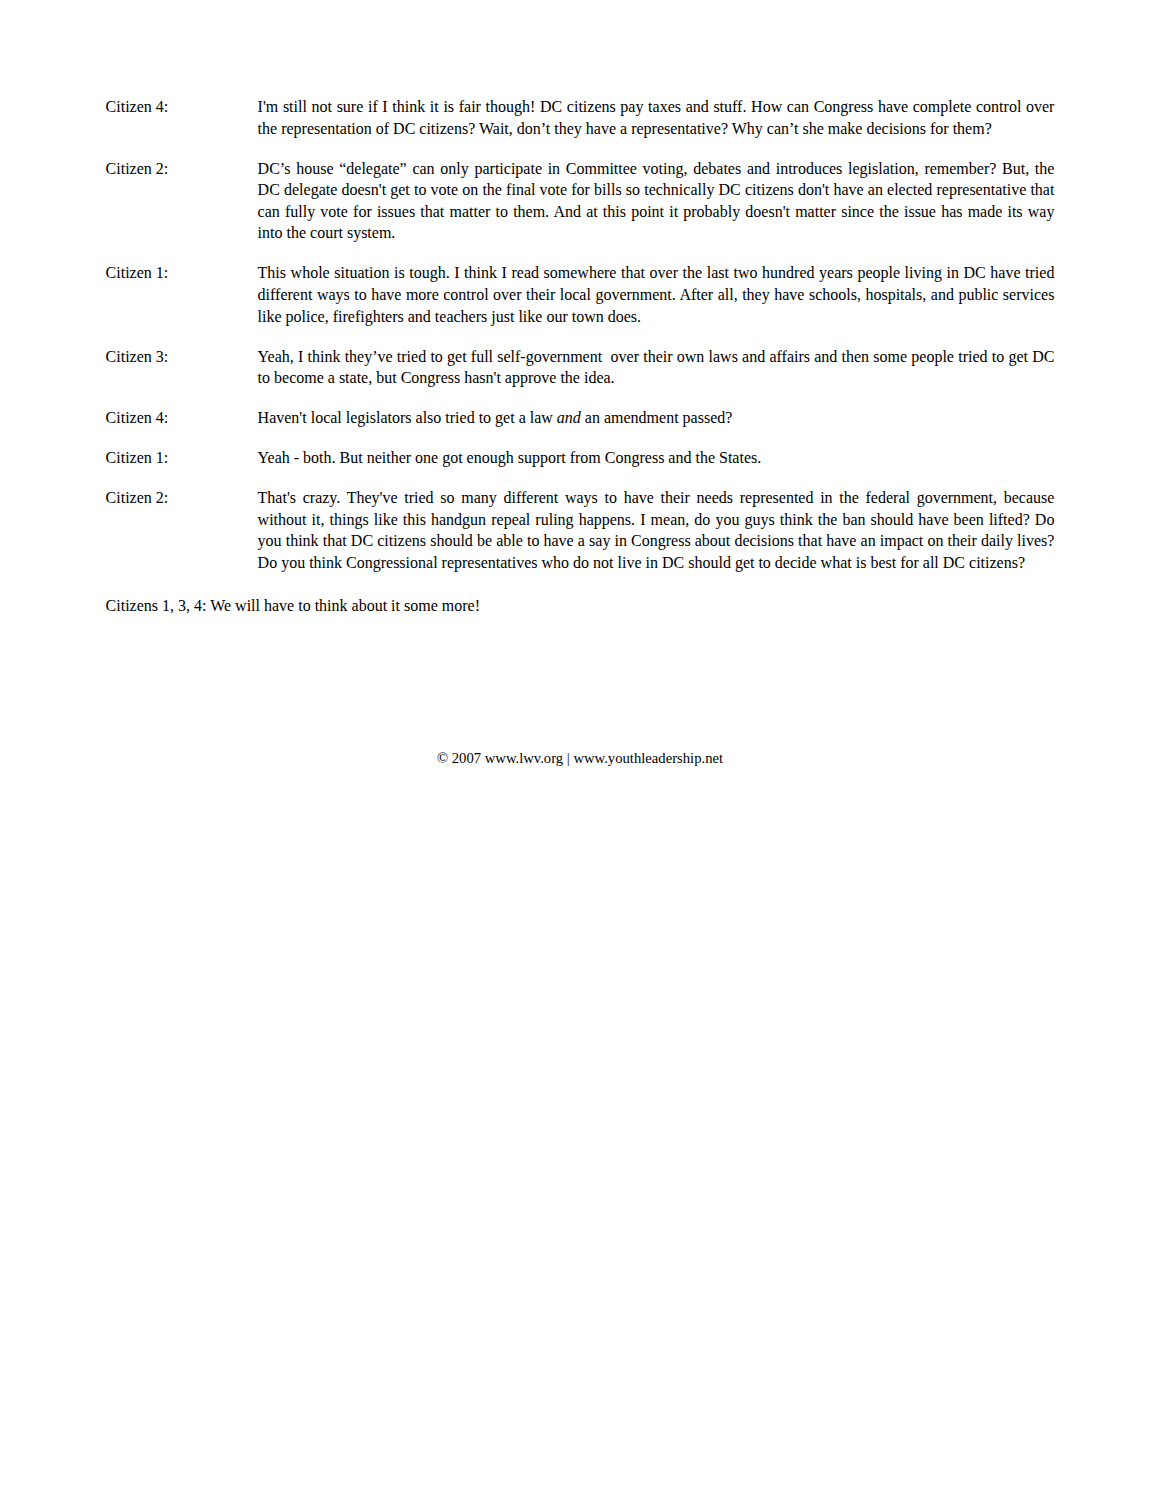| Citizen 4: | I'm still not sure if I think it is fair though! DC citizens pay taxes and stuff. How can Congress have complete control over the representation of DC citizens? Wait, don’t they have a representative? Why can’t she make decisions for them? |
| Citizen 2: | DC’s house “delegate” can only participate in Committee voting, debates and introduces legislation, remember? But, the DC delegate doesn't get to vote on the final vote for bills so technically DC citizens don't have an elected representative that can fully vote for issues that matter to them. And at this point it probably doesn't matter since the issue has made its way into the court system. |
| Citizen 1: | This whole situation is tough. I think I read somewhere that over the last two hundred years people living in DC have tried different ways to have more control over their local government. After all, they have schools, hospitals, and public services like police, firefighters and teachers just like our town does. |
| Citizen 3: | Yeah, I think they’ve tried to get full self-government over their own laws and affairs and then some people tried to get DC to become a state, but Congress hasn't approve the idea. |
| Citizen 4: | Haven't local legislators also tried to get a law and an amendment passed? |
| Citizen 1: | Yeah - both. But neither one got enough support from Congress and the States. |
| Citizen 2: | That's crazy. They've tried so many different ways to have their needs represented in the federal government, because without it, things like this handgun repeal ruling happens. I mean, do you guys think the ban should have been lifted? Do you think that DC citizens should be able to have a say in Congress about decisions that have an impact on their daily lives? Do you think Congressional representatives who do not live in DC should get to decide what is best for all DC citizens? |
Citizens 1, 3, 4: We will have to think about it some more!
© 2007 www.lwv.org | www.youthleadership.net